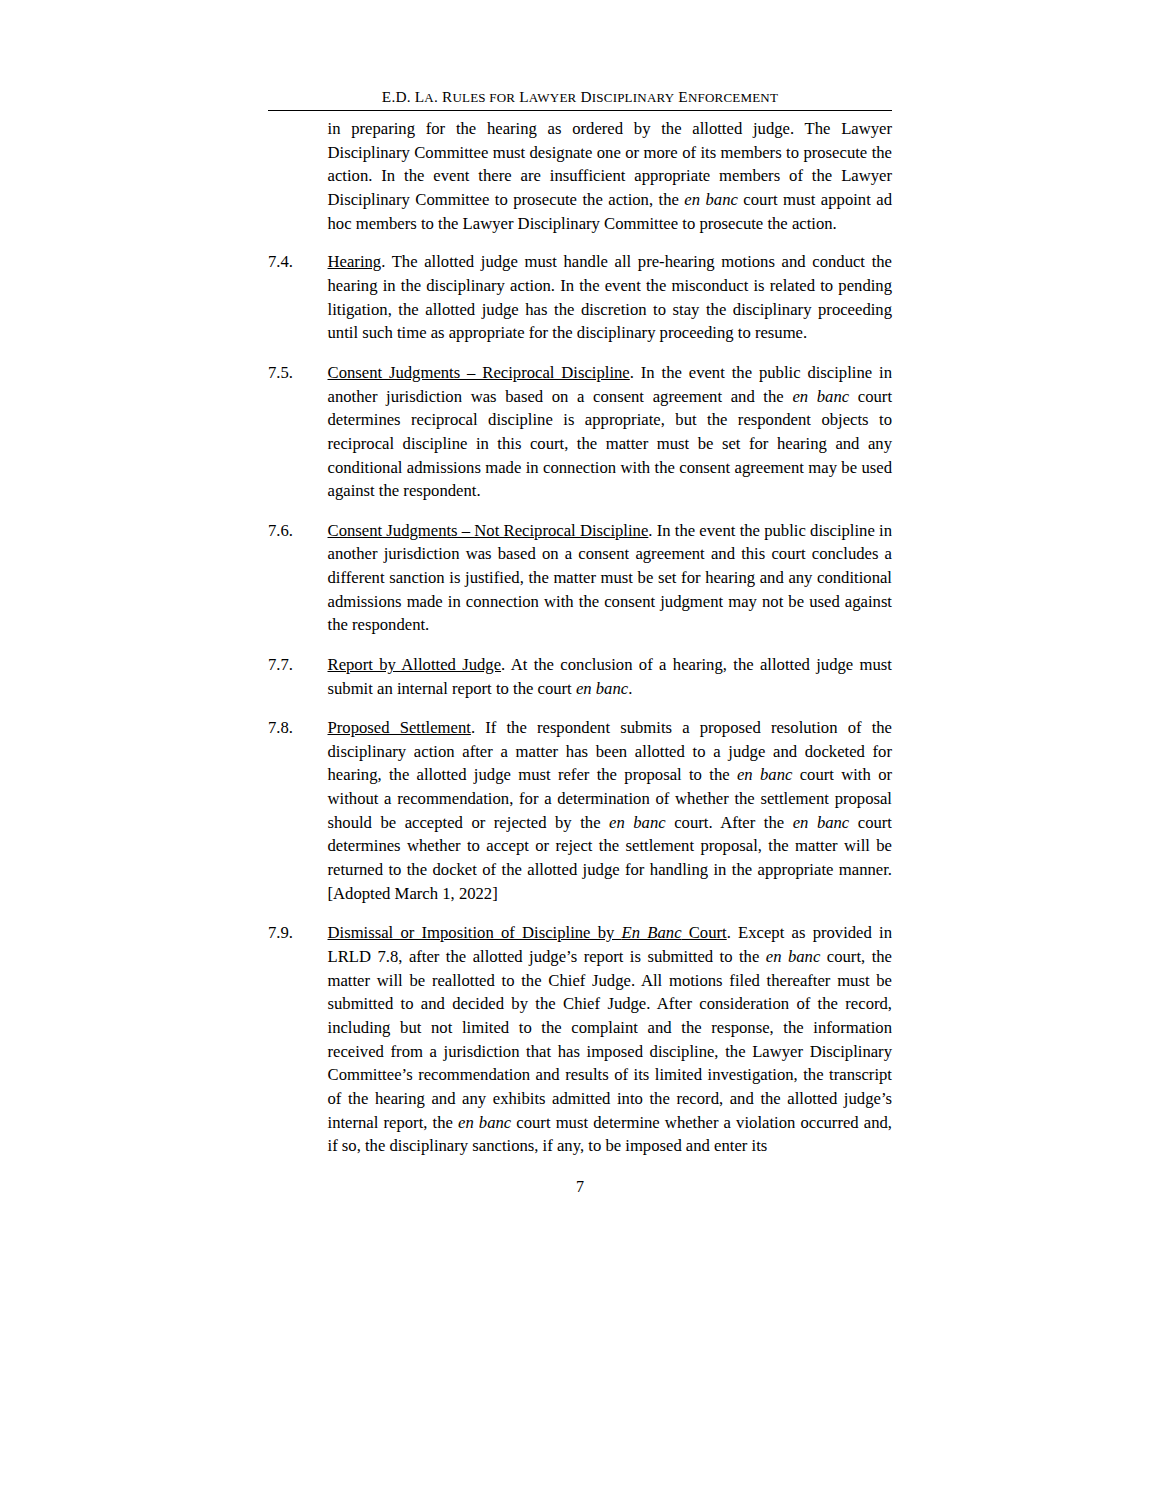E.D. LA. RULES FOR LAWYER DISCIPLINARY ENFORCEMENT
in preparing for the hearing as ordered by the allotted judge. The Lawyer Disciplinary Committee must designate one or more of its members to prosecute the action. In the event there are insufficient appropriate members of the Lawyer Disciplinary Committee to prosecute the action, the en banc court must appoint ad hoc members to the Lawyer Disciplinary Committee to prosecute the action.
7.4. Hearing. The allotted judge must handle all pre-hearing motions and conduct the hearing in the disciplinary action. In the event the misconduct is related to pending litigation, the allotted judge has the discretion to stay the disciplinary proceeding until such time as appropriate for the disciplinary proceeding to resume.
7.5. Consent Judgments – Reciprocal Discipline. In the event the public discipline in another jurisdiction was based on a consent agreement and the en banc court determines reciprocal discipline is appropriate, but the respondent objects to reciprocal discipline in this court, the matter must be set for hearing and any conditional admissions made in connection with the consent agreement may be used against the respondent.
7.6. Consent Judgments – Not Reciprocal Discipline. In the event the public discipline in another jurisdiction was based on a consent agreement and this court concludes a different sanction is justified, the matter must be set for hearing and any conditional admissions made in connection with the consent judgment may not be used against the respondent.
7.7. Report by Allotted Judge. At the conclusion of a hearing, the allotted judge must submit an internal report to the court en banc.
7.8. Proposed Settlement. If the respondent submits a proposed resolution of the disciplinary action after a matter has been allotted to a judge and docketed for hearing, the allotted judge must refer the proposal to the en banc court with or without a recommendation, for a determination of whether the settlement proposal should be accepted or rejected by the en banc court. After the en banc court determines whether to accept or reject the settlement proposal, the matter will be returned to the docket of the allotted judge for handling in the appropriate manner. [Adopted March 1, 2022]
7.9. Dismissal or Imposition of Discipline by En Banc Court. Except as provided in LRLD 7.8, after the allotted judge’s report is submitted to the en banc court, the matter will be reallotted to the Chief Judge. All motions filed thereafter must be submitted to and decided by the Chief Judge. After consideration of the record, including but not limited to the complaint and the response, the information received from a jurisdiction that has imposed discipline, the Lawyer Disciplinary Committee’s recommendation and results of its limited investigation, the transcript of the hearing and any exhibits admitted into the record, and the allotted judge’s internal report, the en banc court must determine whether a violation occurred and, if so, the disciplinary sanctions, if any, to be imposed and enter its
7